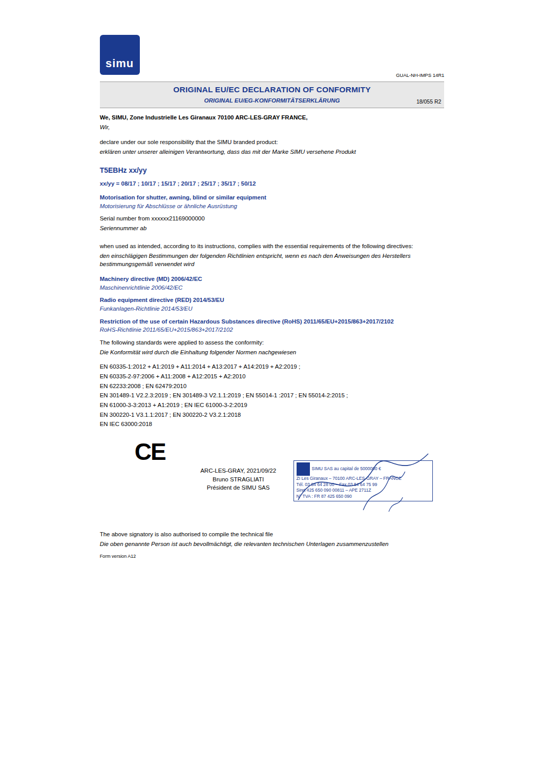simu
GUAL-NH-IMPS 14R1
ORIGINAL EU/EC DECLARATION OF CONFORMITY
ORIGINAL EU/EG-KONFORMITÄTSERKLÄRUNG
18/055 R2
We, SIMU, Zone Industrielle Les Giranaux 70100 ARC-LES-GRAY FRANCE,
Wir,
declare under our sole responsibility that the SIMU branded product:
erklären unter unserer alleinigen Verantwortung, dass das mit der Marke SIMU versehene Produkt
T5EBHz xx/yy
xx/yy = 08/17 ; 10/17 ; 15/17 ; 20/17 ; 25/17 ; 35/17 ; 50/12
Motorisation for shutter, awning, blind or similar equipment
Motorisierung für Abschlüsse or ähnliche Ausrüstung
Serial number from xxxxxx21169000000
Seriennummer ab
when used as intended, according to its instructions, complies with the essential requirements of the following directives:
den einschlägigen Bestimmungen der folgenden Richtlinien entspricht, wenn es nach den Anweisungen des Herstellers bestimmungsgemäß verwendet wird
Machinery directive (MD) 2006/42/EC
Maschinenrichtlinie 2006/42/EC
Radio equipment directive (RED) 2014/53/EU
Funkanlagen-Richtlinie 2014/53/EU
Restriction of the use of certain Hazardous Substances directive (RoHS) 2011/65/EU+2015/863+2017/2102
RoHS-Richtlinie 2011/65/EU+2015/863+2017/2102
The following standards were applied to assess the conformity:
Die Konformität wird durch die Einhaltung folgender Normen nachgewiesen
EN 60335‑1:2012 + A1:2019 + A11:2014 + A13:2017 + A14:2019 + A2:2019 ;
EN 60335‑2‑97:2006 + A11:2008 + A12:2015 + A2:2010
EN 62233:2008 ; EN 62479:2010
EN 301489‑1 V2.2.3:2019 ; EN 301489‑3 V2.1.1:2019 ; EN 55014‑1 :2017 ; EN 55014‑2:2015 ;
EN 61000‑3‑3:2013 + A1:2019 ; EN IEC 61000‑3‑2:2019
EN 300220‑1 V3.1.1:2017 ; EN 300220‑2 V3.2.1:2018
EN IEC 63000:2018
CE
ARC-LES-GRAY, 2021/09/22
Bruno STRAGLIATI
Président de SIMU SAS
SIMU SAS au capital de 5000000 €
ZI Les Giranaux – 70100 ARC-LES-GRAY – FRANCE
Tél. 03 84 64 28 00 – Fax 03 84 64 75 99
Siret 425 650 090 00811 – APE 2711Z
N° TVA : FR 87 425 650 090
The above signatory is also authorised to compile the technical file
Die oben genannte Person ist auch bevollmächtigt, die relevanten technischen Unterlagen zusammenzustellen
Form version A12